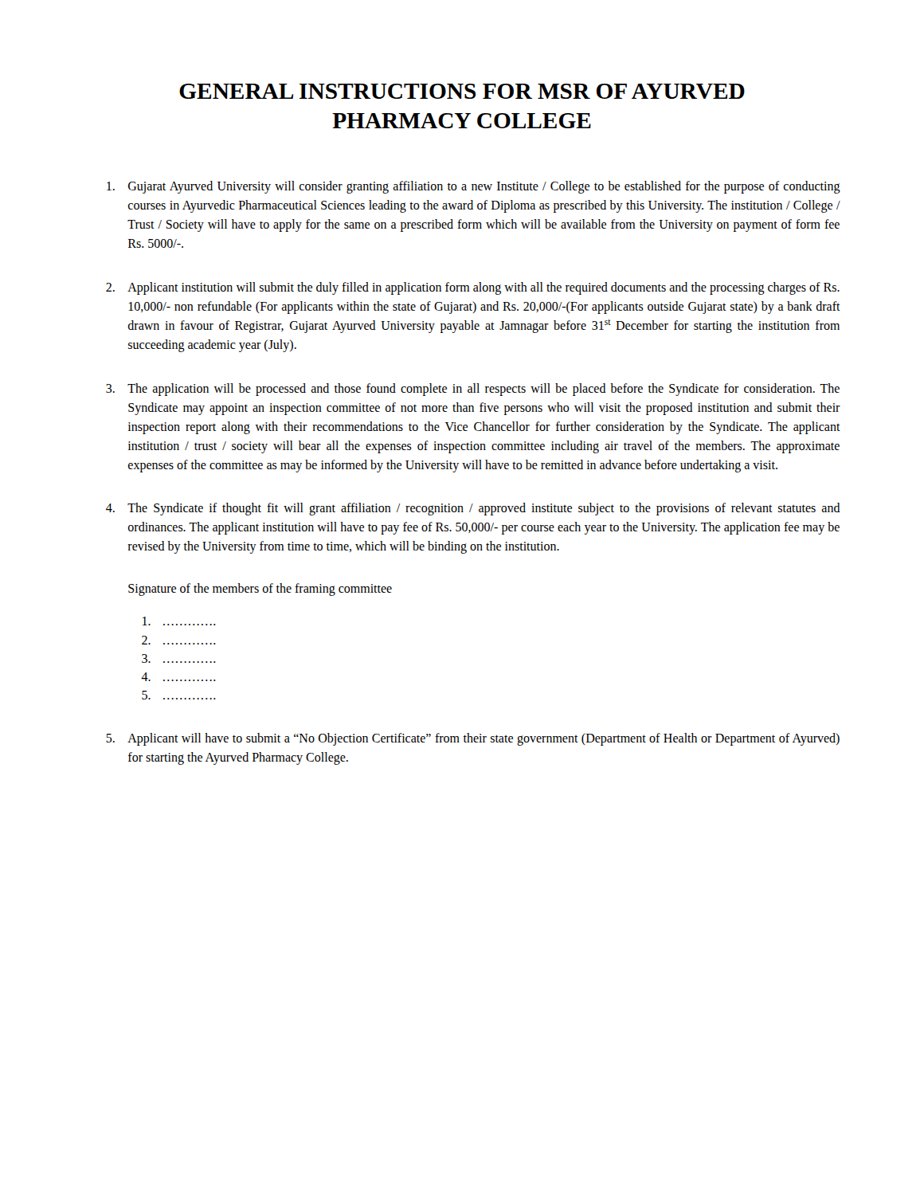GENERAL INSTRUCTIONS FOR MSR OF AYURVED PHARMACY COLLEGE
Gujarat Ayurved University will consider granting affiliation to a new Institute / College to be established for the purpose of conducting courses in Ayurvedic Pharmaceutical Sciences leading to the award of Diploma as prescribed by this University. The institution / College / Trust / Society will have to apply for the same on a prescribed form which will be available from the University on payment of form fee Rs. 5000/-.
Applicant institution will submit the duly filled in application form along with all the required documents and the processing charges of Rs. 10,000/- non refundable (For applicants within the state of Gujarat) and Rs. 20,000/-(For applicants outside Gujarat state) by a bank draft drawn in favour of Registrar, Gujarat Ayurved University payable at Jamnagar before 31st December for starting the institution from succeeding academic year (July).
The application will be processed and those found complete in all respects will be placed before the Syndicate for consideration. The Syndicate may appoint an inspection committee of not more than five persons who will visit the proposed institution and submit their inspection report along with their recommendations to the Vice Chancellor for further consideration by the Syndicate. The applicant institution / trust / society will bear all the expenses of inspection committee including air travel of the members. The approximate expenses of the committee as may be informed by the University will have to be remitted in advance before undertaking a visit.
The Syndicate if thought fit will grant affiliation / recognition / approved institute subject to the provisions of relevant statutes and ordinances. The applicant institution will have to pay fee of Rs. 50,000/- per course each year to the University. The application fee may be revised by the University from time to time, which will be binding on the institution.
Signature of the members of the framing committee
1.………….
2.………….
3.………….
4.………….
5.………….
Applicant will have to submit a “No Objection Certificate” from their state government (Department of Health or Department of Ayurved) for starting the Ayurved Pharmacy College.